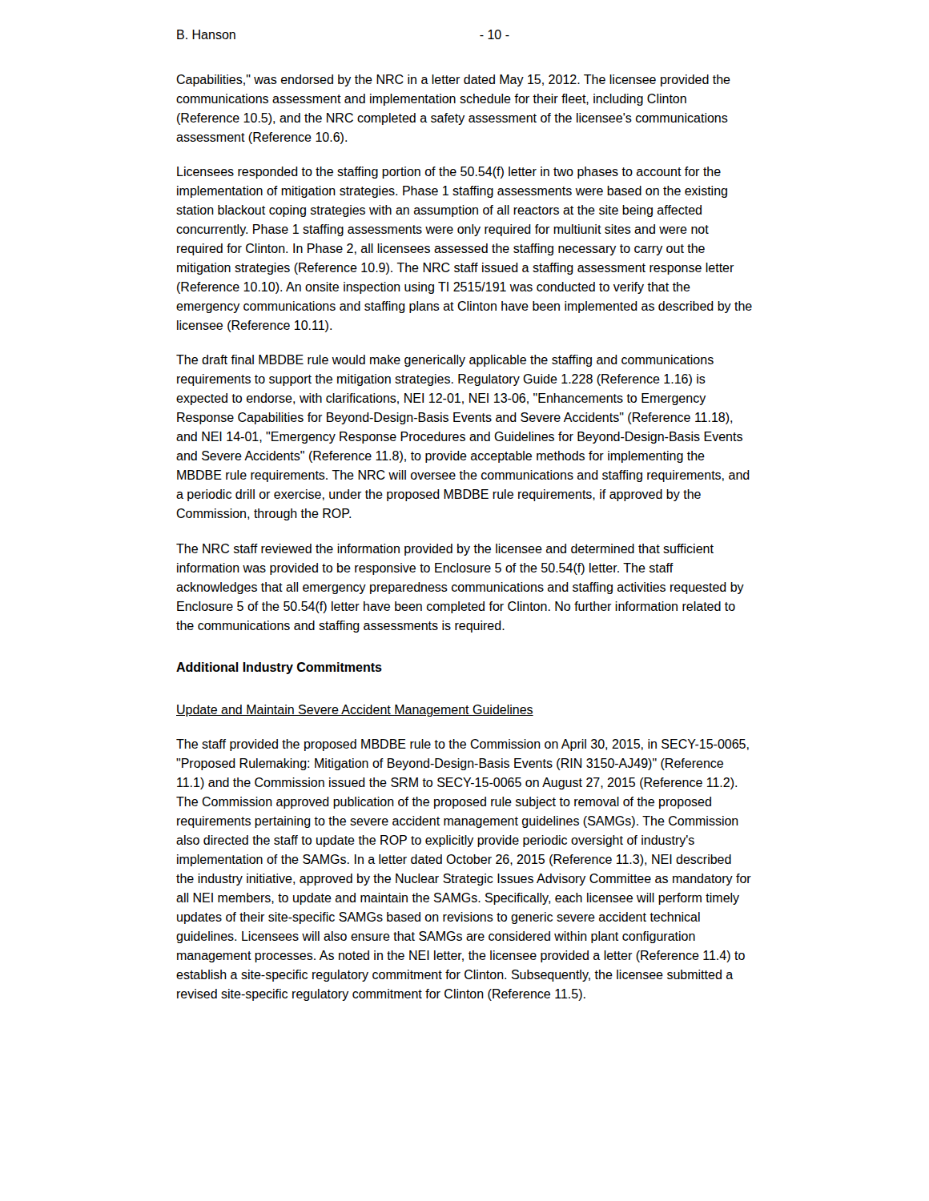B. Hanson
- 10 -
Capabilities," was endorsed by the NRC in a letter dated May 15, 2012. The licensee provided the communications assessment and implementation schedule for their fleet, including Clinton (Reference 10.5), and the NRC completed a safety assessment of the licensee's communications assessment (Reference 10.6).
Licensees responded to the staffing portion of the 50.54(f) letter in two phases to account for the implementation of mitigation strategies. Phase 1 staffing assessments were based on the existing station blackout coping strategies with an assumption of all reactors at the site being affected concurrently. Phase 1 staffing assessments were only required for multiunit sites and were not required for Clinton. In Phase 2, all licensees assessed the staffing necessary to carry out the mitigation strategies (Reference 10.9). The NRC staff issued a staffing assessment response letter (Reference 10.10). An onsite inspection using TI 2515/191 was conducted to verify that the emergency communications and staffing plans at Clinton have been implemented as described by the licensee (Reference 10.11).
The draft final MBDBE rule would make generically applicable the staffing and communications requirements to support the mitigation strategies. Regulatory Guide 1.228 (Reference 1.16) is expected to endorse, with clarifications, NEI 12-01, NEI 13-06, "Enhancements to Emergency Response Capabilities for Beyond-Design-Basis Events and Severe Accidents" (Reference 11.18), and NEI 14-01, "Emergency Response Procedures and Guidelines for Beyond-Design-Basis Events and Severe Accidents" (Reference 11.8), to provide acceptable methods for implementing the MBDBE rule requirements. The NRC will oversee the communications and staffing requirements, and a periodic drill or exercise, under the proposed MBDBE rule requirements, if approved by the Commission, through the ROP.
The NRC staff reviewed the information provided by the licensee and determined that sufficient information was provided to be responsive to Enclosure 5 of the 50.54(f) letter. The staff acknowledges that all emergency preparedness communications and staffing activities requested by Enclosure 5 of the 50.54(f) letter have been completed for Clinton. No further information related to the communications and staffing assessments is required.
Additional Industry Commitments
Update and Maintain Severe Accident Management Guidelines
The staff provided the proposed MBDBE rule to the Commission on April 30, 2015, in SECY-15-0065, "Proposed Rulemaking: Mitigation of Beyond-Design-Basis Events (RIN 3150-AJ49)" (Reference 11.1) and the Commission issued the SRM to SECY-15-0065 on August 27, 2015 (Reference 11.2). The Commission approved publication of the proposed rule subject to removal of the proposed requirements pertaining to the severe accident management guidelines (SAMGs). The Commission also directed the staff to update the ROP to explicitly provide periodic oversight of industry's implementation of the SAMGs. In a letter dated October 26, 2015 (Reference 11.3), NEI described the industry initiative, approved by the Nuclear Strategic Issues Advisory Committee as mandatory for all NEI members, to update and maintain the SAMGs. Specifically, each licensee will perform timely updates of their site-specific SAMGs based on revisions to generic severe accident technical guidelines. Licensees will also ensure that SAMGs are considered within plant configuration management processes. As noted in the NEI letter, the licensee provided a letter (Reference 11.4) to establish a site-specific regulatory commitment for Clinton. Subsequently, the licensee submitted a revised site-specific regulatory commitment for Clinton (Reference 11.5).